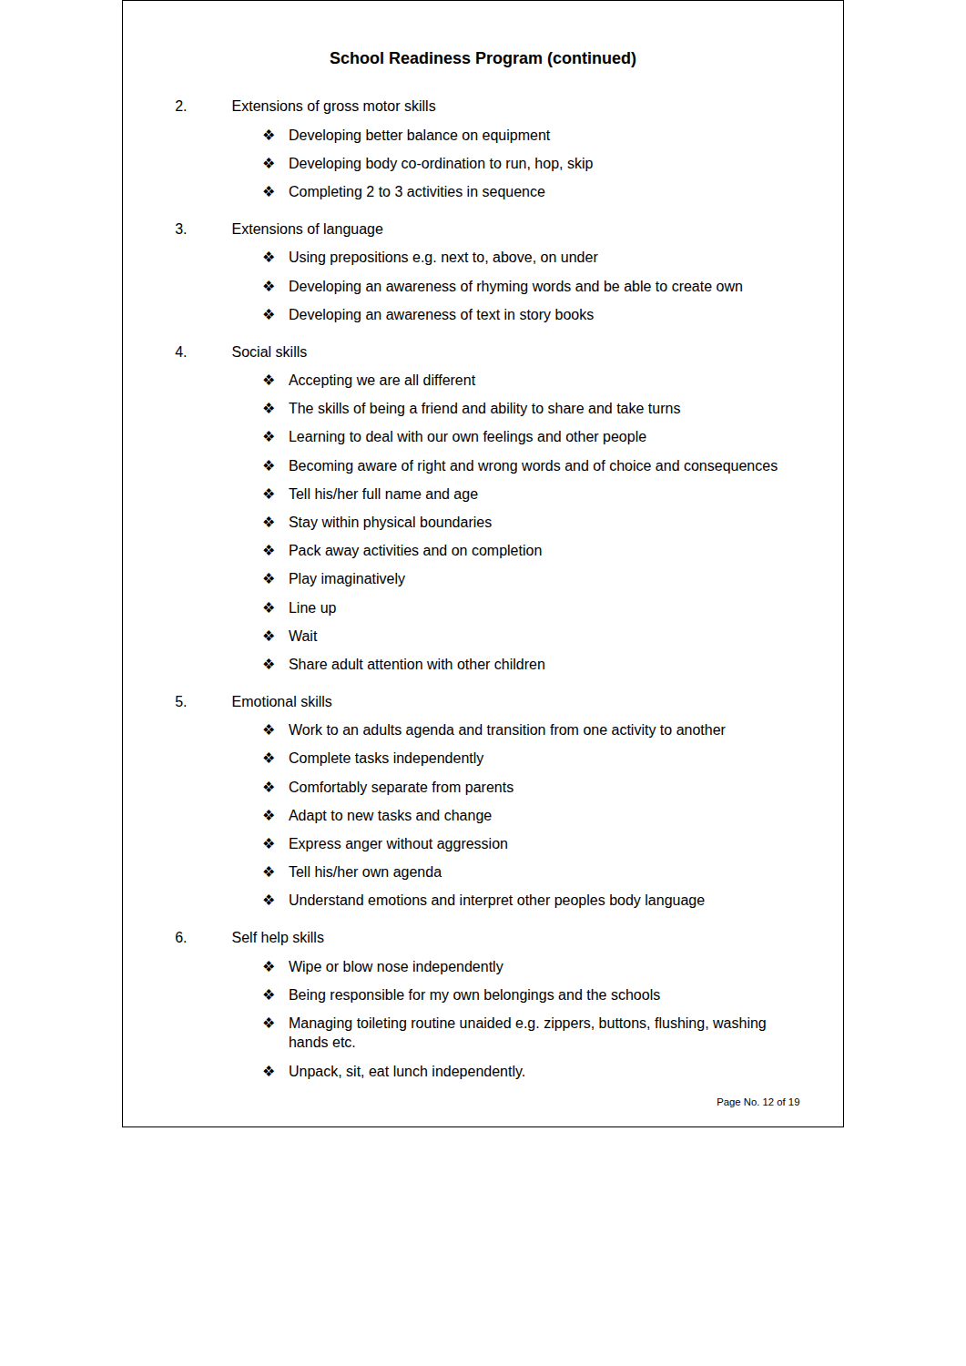School Readiness Program (continued)
2. Extensions of gross motor skills
Developing better balance on equipment
Developing body co-ordination to run, hop, skip
Completing 2 to 3 activities in sequence
3. Extensions of language
Using prepositions e.g. next to, above, on under
Developing an awareness of rhyming words and be able to create own
Developing an awareness of text in story books
4. Social skills
Accepting we are all different
The skills of being a friend and ability to share and take turns
Learning to deal with our own feelings and other people
Becoming aware of right and wrong words and of choice and consequences
Tell his/her full name and age
Stay within physical boundaries
Pack away activities and on completion
Play imaginatively
Line up
Wait
Share adult attention with other children
5. Emotional skills
Work to an adults agenda and transition from one activity to another
Complete tasks independently
Comfortably separate from parents
Adapt to new tasks and change
Express anger without aggression
Tell his/her own agenda
Understand emotions and interpret other peoples body language
6. Self help skills
Wipe or blow nose independently
Being responsible for my own belongings and the schools
Managing toileting routine unaided e.g. zippers, buttons, flushing, washing hands etc.
Unpack, sit, eat lunch independently.
Page No. 12 of 19